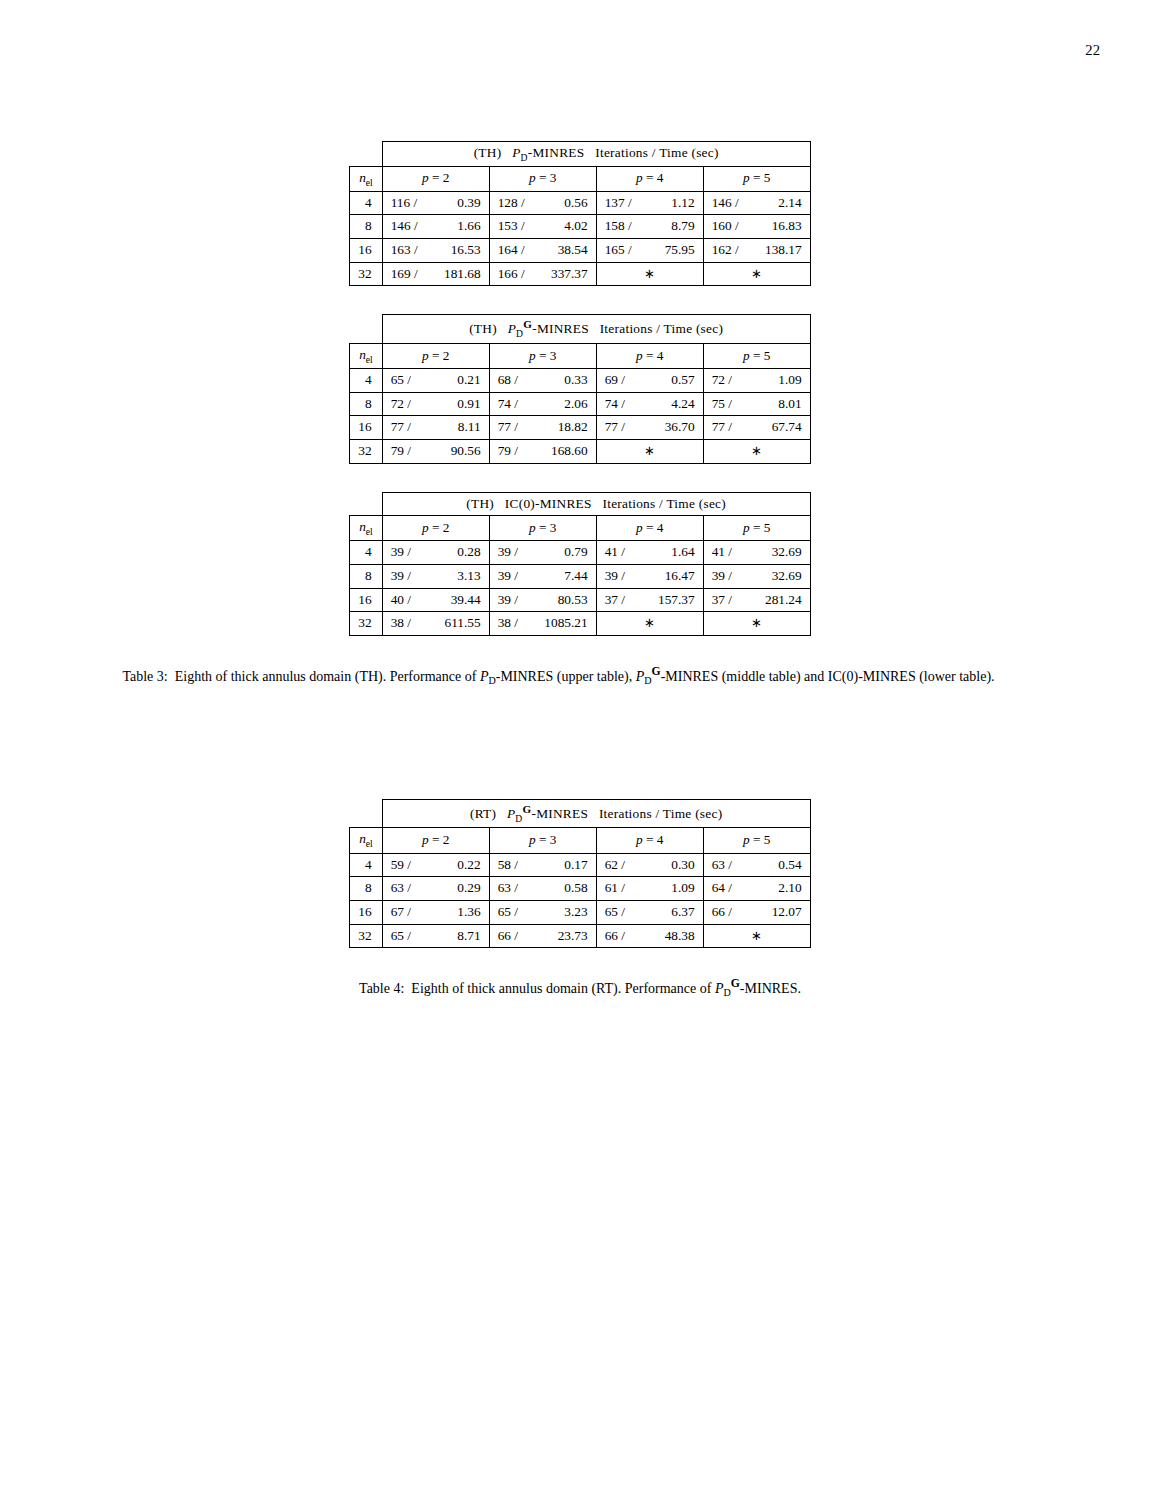22
| | (TH) P D -MINRES Iterations / Time (sec) |
| n el | p = 2 | p = 3 | p = 4 | p = 5 |
| 4 | 116 / 0.39 | 128 / 0.56 | 137 / 1.12 | 146 / 2.14 |
| 8 | 146 / 1.66 | 153 / 4.02 | 158 / 8.79 | 160 / 16.83 |
| 16 | 163 / 16.53 | 164 / 38.54 | 165 / 75.95 | 162 / 138.17 |
| 32 | 169 / 181.68 | 166 / 337.37 | ∗ | ∗ |
| | (TH) P D G -MINRES Iterations / Time (sec) |
| n el | p = 2 | p = 3 | p = 4 | p = 5 |
| 4 | 65 / 0.21 | 68 / 0.33 | 69 / 0.57 | 72 / 1.09 |
| 8 | 72 / 0.91 | 74 / 2.06 | 74 / 4.24 | 75 / 8.01 |
| 16 | 77 / 8.11 | 77 / 18.82 | 77 / 36.70 | 77 / 67.74 |
| 32 | 79 / 90.56 | 79 / 168.60 | ∗ | ∗ |
| | (TH) IC(0)-MINRES Iterations / Time (sec) |
| n el | p = 2 | p = 3 | p = 4 | p = 5 |
| 4 | 39 / 0.28 | 39 / 0.79 | 41 / 1.64 | 41 / 32.69 |
| 8 | 39 / 3.13 | 39 / 7.44 | 39 / 16.47 | 39 / 32.69 |
| 16 | 40 / 39.44 | 39 / 80.53 | 37 / 157.37 | 37 / 281.24 |
| 32 | 38 / 611.55 | 38 / 1085.21 | ∗ | ∗ |
Table 3: Eighth of thick annulus domain (TH). Performance of PD-MINRES (upper table), PDG-MINRES (middle table) and IC(0)-MINRES (lower table).
| | (RT) P D G -MINRES Iterations / Time (sec) |
| n el | p = 2 | p = 3 | p = 4 | p = 5 |
| 4 | 59 / 0.22 | 58 / 0.17 | 62 / 0.30 | 63 / 0.54 |
| 8 | 63 / 0.29 | 63 / 0.58 | 61 / 1.09 | 64 / 2.10 |
| 16 | 67 / 1.36 | 65 / 3.23 | 65 / 6.37 | 66 / 12.07 |
| 32 | 65 / 8.71 | 66 / 23.73 | 66 / 48.38 | ∗ |
Table 4: Eighth of thick annulus domain (RT). Performance of PDG-MINRES.